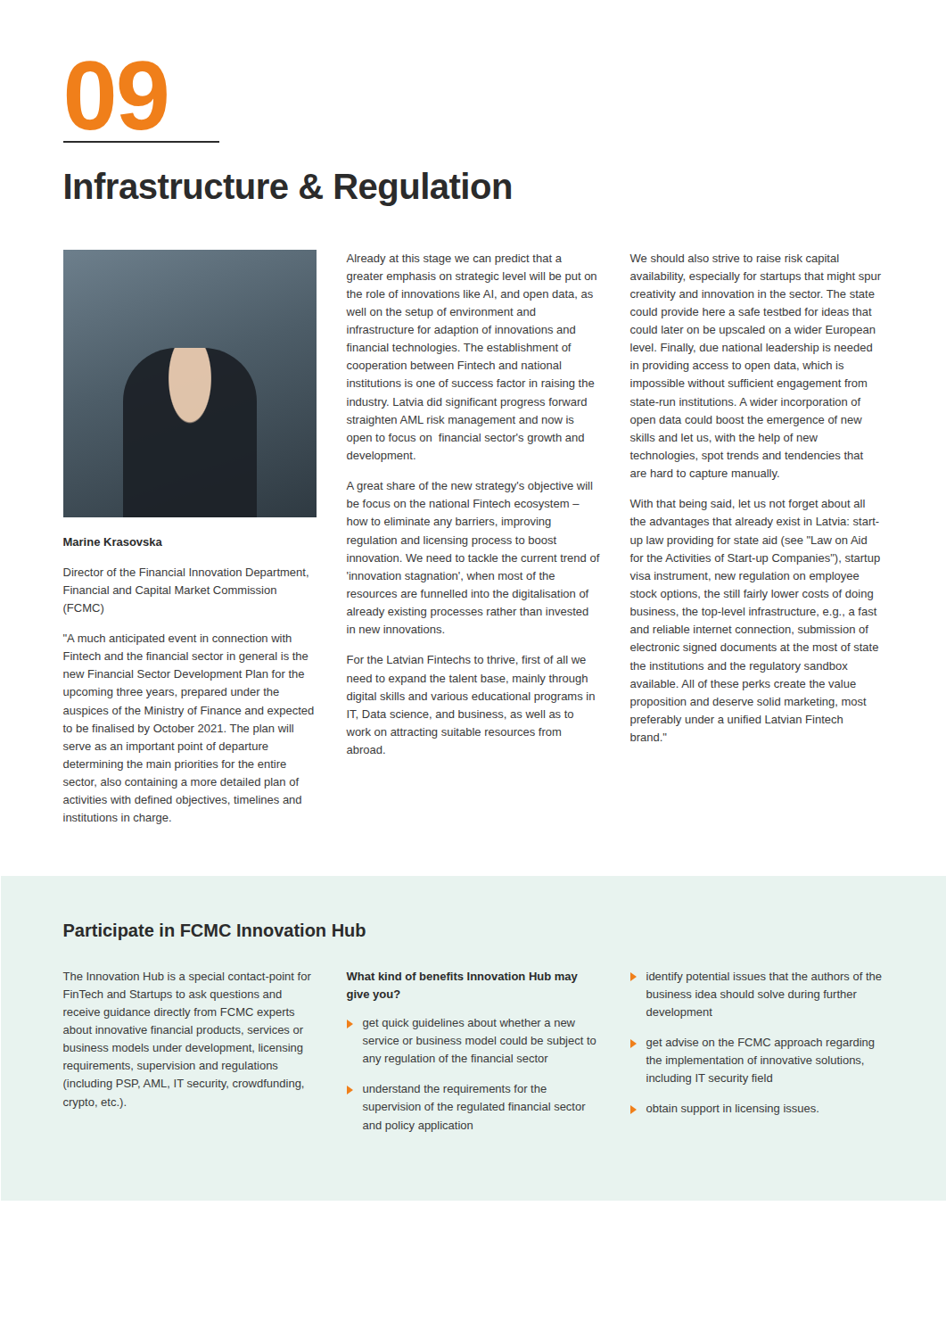09
Infrastructure & Regulation
Marine Krasovska
Director of the Financial Innovation Department, Financial and Capital Market Commission (FCMC)
"A much anticipated event in connection with Fintech and the financial sector in general is the new Financial Sector Development Plan for the upcoming three years, prepared under the auspices of the Ministry of Finance and expected to be finalised by October 2021. The plan will serve as an important point of departure determining the main priorities for the entire sector, also containing a more detailed plan of activities with defined objectives, timelines and institutions in charge.
Already at this stage we can predict that a greater emphasis on strategic level will be put on the role of innovations like AI, and open data, as well on the setup of environment and infrastructure for adaption of innovations and financial technologies. The establishment of cooperation between Fintech and national institutions is one of success factor in raising the industry. Latvia did significant progress forward straighten AML risk management and now is open to focus on financial sector's growth and development.
A great share of the new strategy's objective will be focus on the national Fintech ecosystem – how to eliminate any barriers, improving regulation and licensing process to boost innovation. We need to tackle the current trend of 'innovation stagnation', when most of the resources are funnelled into the digitalisation of already existing processes rather than invested in new innovations.
For the Latvian Fintechs to thrive, first of all we need to expand the talent base, mainly through digital skills and various educational programs in IT, Data science, and business, as well as to work on attracting suitable resources from abroad.
We should also strive to raise risk capital availability, especially for startups that might spur creativity and innovation in the sector. The state could provide here a safe testbed for ideas that could later on be upscaled on a wider European level. Finally, due national leadership is needed in providing access to open data, which is impossible without sufficient engagement from state-run institutions. A wider incorporation of open data could boost the emergence of new skills and let us, with the help of new technologies, spot trends and tendencies that are hard to capture manually.
With that being said, let us not forget about all the advantages that already exist in Latvia: start-up law providing for state aid (see "Law on Aid for the Activities of Start-up Companies"), startup visa instrument, new regulation on employee stock options, the still fairly lower costs of doing business, the top-level infrastructure, e.g., a fast and reliable internet connection, submission of electronic signed documents at the most of state the institutions and the regulatory sandbox available. All of these perks create the value proposition and deserve solid marketing, most preferably under a unified Latvian Fintech brand."
Participate in FCMC Innovation Hub
The Innovation Hub is a special contact-point for FinTech and Startups to ask questions and receive guidance directly from FCMC experts about innovative financial products, services or business models under development, licensing requirements, supervision and regulations (including PSP, AML, IT security, crowdfunding, crypto, etc.).
What kind of benefits Innovation Hub may give you?
get quick guidelines about whether a new service or business model could be subject to any regulation of the financial sector
understand the requirements for the supervision of the regulated financial sector and policy application
identify potential issues that the authors of the business idea should solve during further development
get advise on the FCMC approach regarding the implementation of innovative solutions, including IT security field
obtain support in licensing issues.